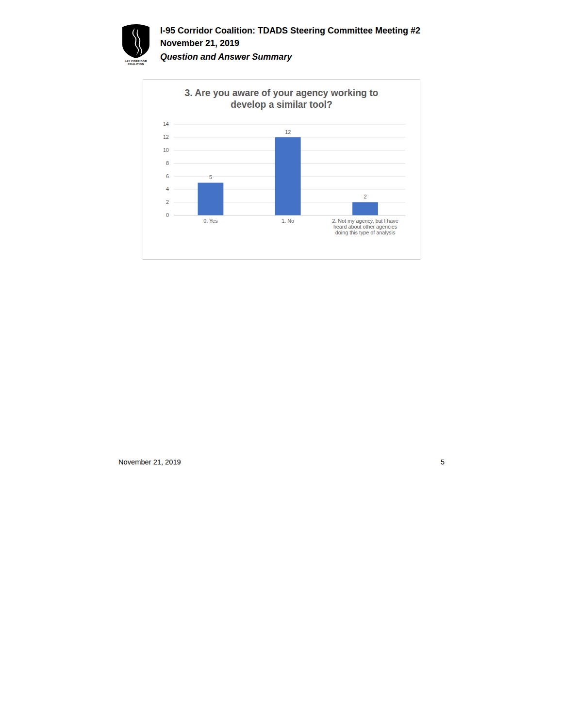I-95 CORRIDOR
COALITION
I-95 Corridor Coalition: TDADS Steering Committee Meeting #2
November 21, 2019
Question and Answer Summary
3. Are you aware of your agency working to
develop a similar tool?
14 12 10 8 6 4 2 0 5 12 2 0. Yes 1. No 2. Not my agency, but I have heard about other agencies doing this type of analysis
November 21, 2019
5